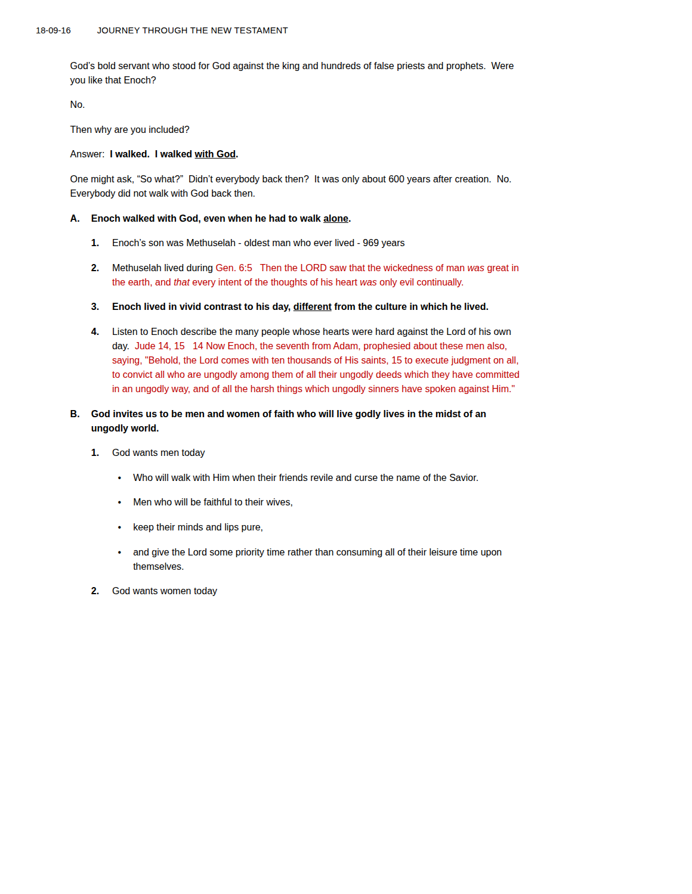18-09-16 JOURNEY THROUGH THE NEW TESTAMENT
God’s bold servant who stood for God against the king and hundreds of false priests and prophets. Were you like that Enoch?
No.
Then why are you included?
Answer: I walked. I walked with God.
One might ask, “So what?” Didn’t everybody back then? It was only about 600 years after creation. No. Everybody did not walk with God back then.
A. Enoch walked with God, even when he had to walk alone.
1. Enoch’s son was Methuselah - oldest man who ever lived - 969 years
2. Methuselah lived during Gen. 6:5 Then the LORD saw that the wickedness of man was great in the earth, and that every intent of the thoughts of his heart was only evil continually.
3. Enoch lived in vivid contrast to his day, different from the culture in which he lived.
4. Listen to Enoch describe the many people whose hearts were hard against the Lord of his own day. Jude 14, 15 14 Now Enoch, the seventh from Adam, prophesied about these men also, saying, "Behold, the Lord comes with ten thousands of His saints, 15 to execute judgment on all, to convict all who are ungodly among them of all their ungodly deeds which they have committed in an ungodly way, and of all the harsh things which ungodly sinners have spoken against Him."
B. God invites us to be men and women of faith who will live godly lives in the midst of an ungodly world.
1. God wants men today
Who will walk with Him when their friends revile and curse the name of the Savior.
Men who will be faithful to their wives,
keep their minds and lips pure,
and give the Lord some priority time rather than consuming all of their leisure time upon themselves.
2. God wants women today